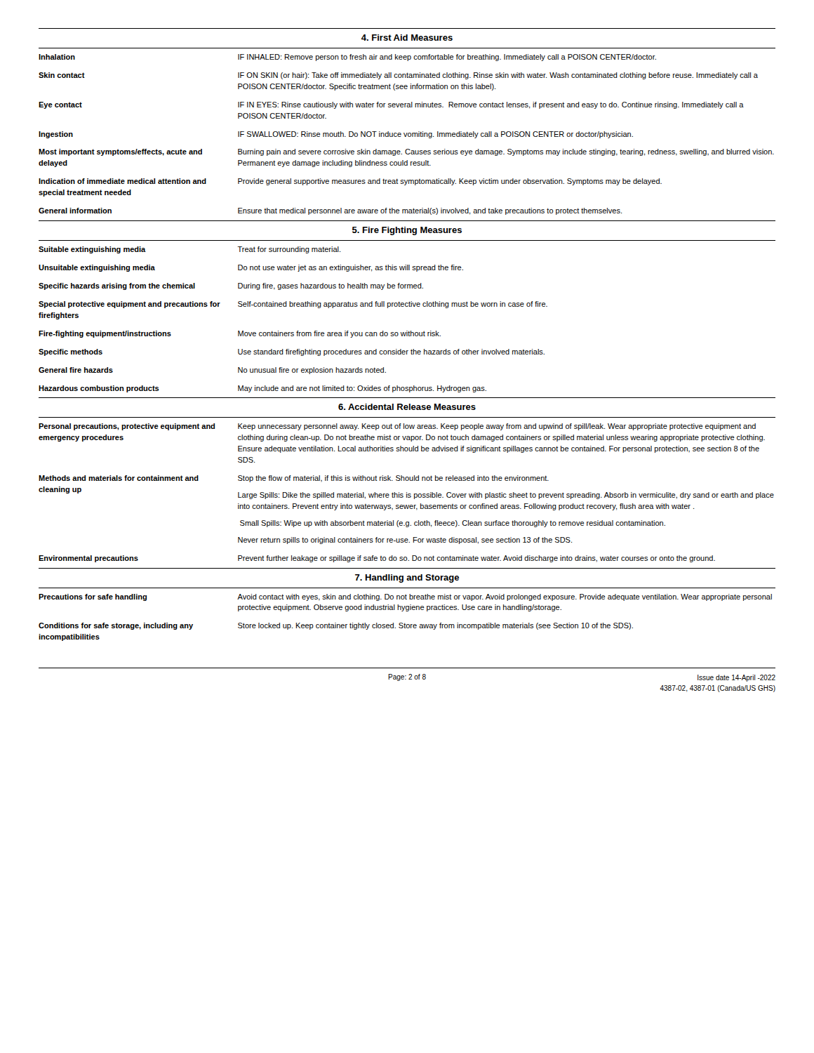4. First Aid Measures
| Inhalation | IF INHALED: Remove person to fresh air and keep comfortable for breathing. Immediately call a POISON CENTER/doctor. |
| Skin contact | IF ON SKIN (or hair): Take off immediately all contaminated clothing. Rinse skin with water. Wash contaminated clothing before reuse. Immediately call a POISON CENTER/doctor. Specific treatment (see information on this label). |
| Eye contact | IF IN EYES: Rinse cautiously with water for several minutes. Remove contact lenses, if present and easy to do. Continue rinsing. Immediately call a POISON CENTER/doctor. |
| Ingestion | IF SWALLOWED: Rinse mouth. Do NOT induce vomiting. Immediately call a POISON CENTER or doctor/physician. |
| Most important symptoms/effects, acute and delayed | Burning pain and severe corrosive skin damage. Causes serious eye damage. Symptoms may include stinging, tearing, redness, swelling, and blurred vision. Permanent eye damage including blindness could result. |
| Indication of immediate medical attention and special treatment needed | Provide general supportive measures and treat symptomatically. Keep victim under observation. Symptoms may be delayed. |
| General information | Ensure that medical personnel are aware of the material(s) involved, and take precautions to protect themselves. |
5. Fire Fighting Measures
| Suitable extinguishing media | Treat for surrounding material. |
| Unsuitable extinguishing media | Do not use water jet as an extinguisher, as this will spread the fire. |
| Specific hazards arising from the chemical | During fire, gases hazardous to health may be formed. |
| Special protective equipment and precautions for firefighters | Self-contained breathing apparatus and full protective clothing must be worn in case of fire. |
| Fire-fighting equipment/instructions | Move containers from fire area if you can do so without risk. |
| Specific methods | Use standard firefighting procedures and consider the hazards of other involved materials. |
| General fire hazards | No unusual fire or explosion hazards noted. |
| Hazardous combustion products | May include and are not limited to: Oxides of phosphorus. Hydrogen gas. |
6. Accidental Release Measures
| Personal precautions, protective equipment and emergency procedures | Keep unnecessary personnel away. Keep out of low areas. Keep people away from and upwind of spill/leak. Wear appropriate protective equipment and clothing during clean-up. Do not breathe mist or vapor. Do not touch damaged containers or spilled material unless wearing appropriate protective clothing. Ensure adequate ventilation. Local authorities should be advised if significant spillages cannot be contained. For personal protection, see section 8 of the SDS. |
| Methods and materials for containment and cleaning up | Stop the flow of material, if this is without risk. Should not be released into the environment. Large Spills: Dike the spilled material, where this is possible. Cover with plastic sheet to prevent spreading. Absorb in vermiculite, dry sand or earth and place into containers. Prevent entry into waterways, sewer, basements or confined areas. Following product recovery, flush area with water . Small Spills: Wipe up with absorbent material (e.g. cloth, fleece). Clean surface thoroughly to remove residual contamination. Never return spills to original containers for re-use. For waste disposal, see section 13 of the SDS. |
| Environmental precautions | Prevent further leakage or spillage if safe to do so. Do not contaminate water. Avoid discharge into drains, water courses or onto the ground. |
7. Handling and Storage
| Precautions for safe handling | Avoid contact with eyes, skin and clothing. Do not breathe mist or vapor. Avoid prolonged exposure. Provide adequate ventilation. Wear appropriate personal protective equipment. Observe good industrial hygiene practices. Use care in handling/storage. |
| Conditions for safe storage, including any incompatibilities | Store locked up. Keep container tightly closed. Store away from incompatible materials (see Section 10 of the SDS). |
Page: 2 of 8
Issue date 14-April -2022
4387-02, 4387-01 (Canada/US GHS)